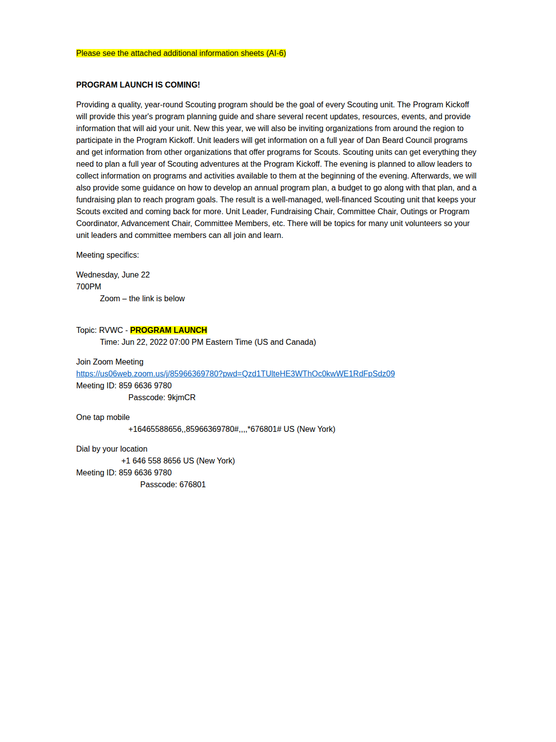Please see the attached additional information sheets (AI-6)
PROGRAM LAUNCH IS COMING!
Providing a quality, year-round Scouting program should be the goal of every Scouting unit. The Program Kickoff will provide this year's program planning guide and share several recent updates, resources, events, and provide information that will aid your unit. New this year, we will also be inviting organizations from around the region to participate in the Program Kickoff. Unit leaders will get information on a full year of Dan Beard Council programs and get information from other organizations that offer programs for Scouts. Scouting units can get everything they need to plan a full year of Scouting adventures at the Program Kickoff. The evening is planned to allow leaders to collect information on programs and activities available to them at the beginning of the evening. Afterwards, we will also provide some guidance on how to develop an annual program plan, a budget to go along with that plan, and a fundraising plan to reach program goals. The result is a well-managed, well-financed Scouting unit that keeps your Scouts excited and coming back for more. Unit Leader, Fundraising Chair, Committee Chair, Outings or Program Coordinator, Advancement Chair, Committee Members, etc. There will be topics for many unit volunteers so your unit leaders and committee members can all join and learn.
Meeting specifics:
Wednesday, June 22
700PM
Zoom – the link is below
Topic: RVWC - PROGRAM LAUNCH
Time: Jun 22, 2022 07:00 PM Eastern Time (US and Canada)
Join Zoom Meeting
https://us06web.zoom.us/j/85966369780?pwd=Qzd1TUlteHE3WThOc0kwWE1RdFpSdz09
Meeting ID: 859 6636 9780
Passcode: 9kjmCR
One tap mobile
+16465588656,,85966369780#,,,,*676801# US (New York)
Dial by your location
+1 646 558 8656 US (New York)
Meeting ID: 859 6636 9780
Passcode: 676801